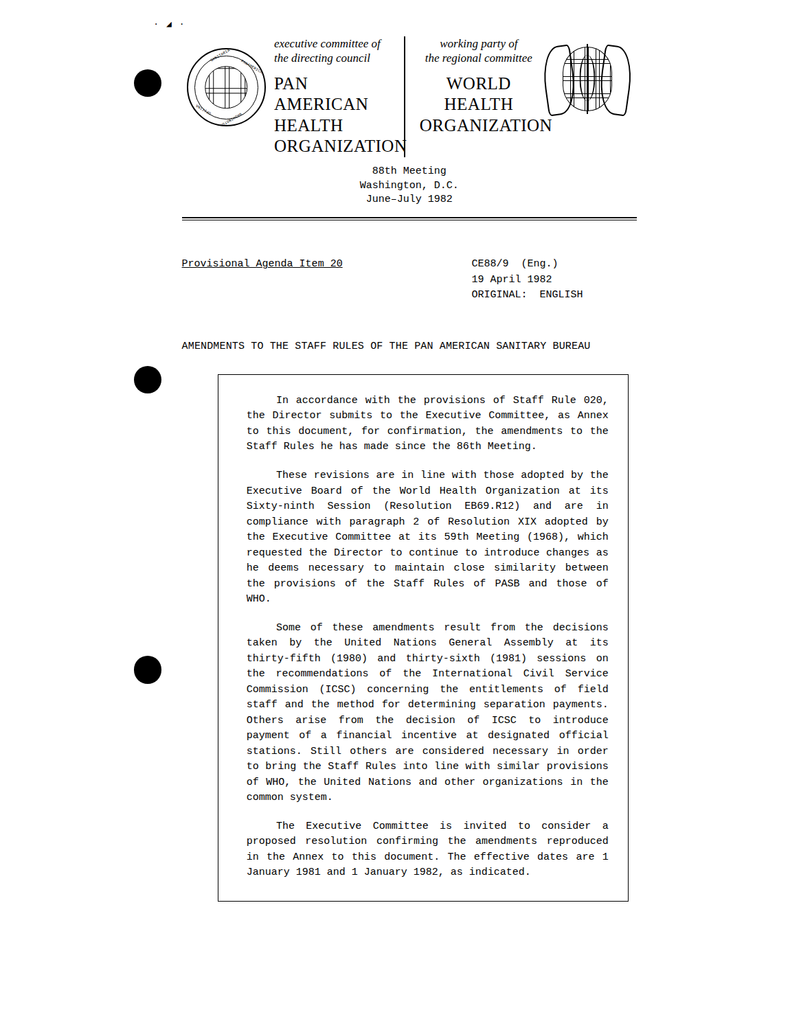· ◢ ·
SANITARIA PANAMERICANA WASHINGTON OFICINA
executive committee of
the directing council
PAN AMERICAN
HEALTH
ORGANIZATION
working party of
the regional committee
WORLD
HEALTH
ORGANIZATION
88th Meeting
Washington, D.C.
June–July 1982
Provisional Agenda Item 20
CE88/9 (Eng.)
19 April 1982
ORIGINAL: ENGLISH
AMENDMENTS TO THE STAFF RULES OF THE PAN AMERICAN SANITARY BUREAU
In accordance with the provisions of Staff Rule 020, the Director submits to the Executive Committee, as Annex to this document, for confirmation, the amendments to the Staff Rules he has made since the 86th Meeting.
These revisions are in line with those adopted by the Executive Board of the World Health Organization at its Sixty-ninth Session (Resolution EB69.R12) and are in compliance with paragraph 2 of Resolution XIX adopted by the Executive Committee at its 59th Meeting (1968), which requested the Director to continue to introduce changes as he deems necessary to maintain close similarity between the provisions of the Staff Rules of PASB and those of WHO.
Some of these amendments result from the decisions taken by the United Nations General Assembly at its thirty-fifth (1980) and thirty-sixth (1981) sessions on the recommendations of the International Civil Service Commission (ICSC) concerning the entitlements of field staff and the method for determining separation payments. Others arise from the decision of ICSC to introduce payment of a financial incentive at designated official stations. Still others are considered necessary in order to bring the Staff Rules into line with similar provisions of WHO, the United Nations and other organizations in the common system.
The Executive Committee is invited to consider a proposed resolution confirming the amendments reproduced in the Annex to this document. The effective dates are 1 January 1981 and 1 January 1982, as indicated.